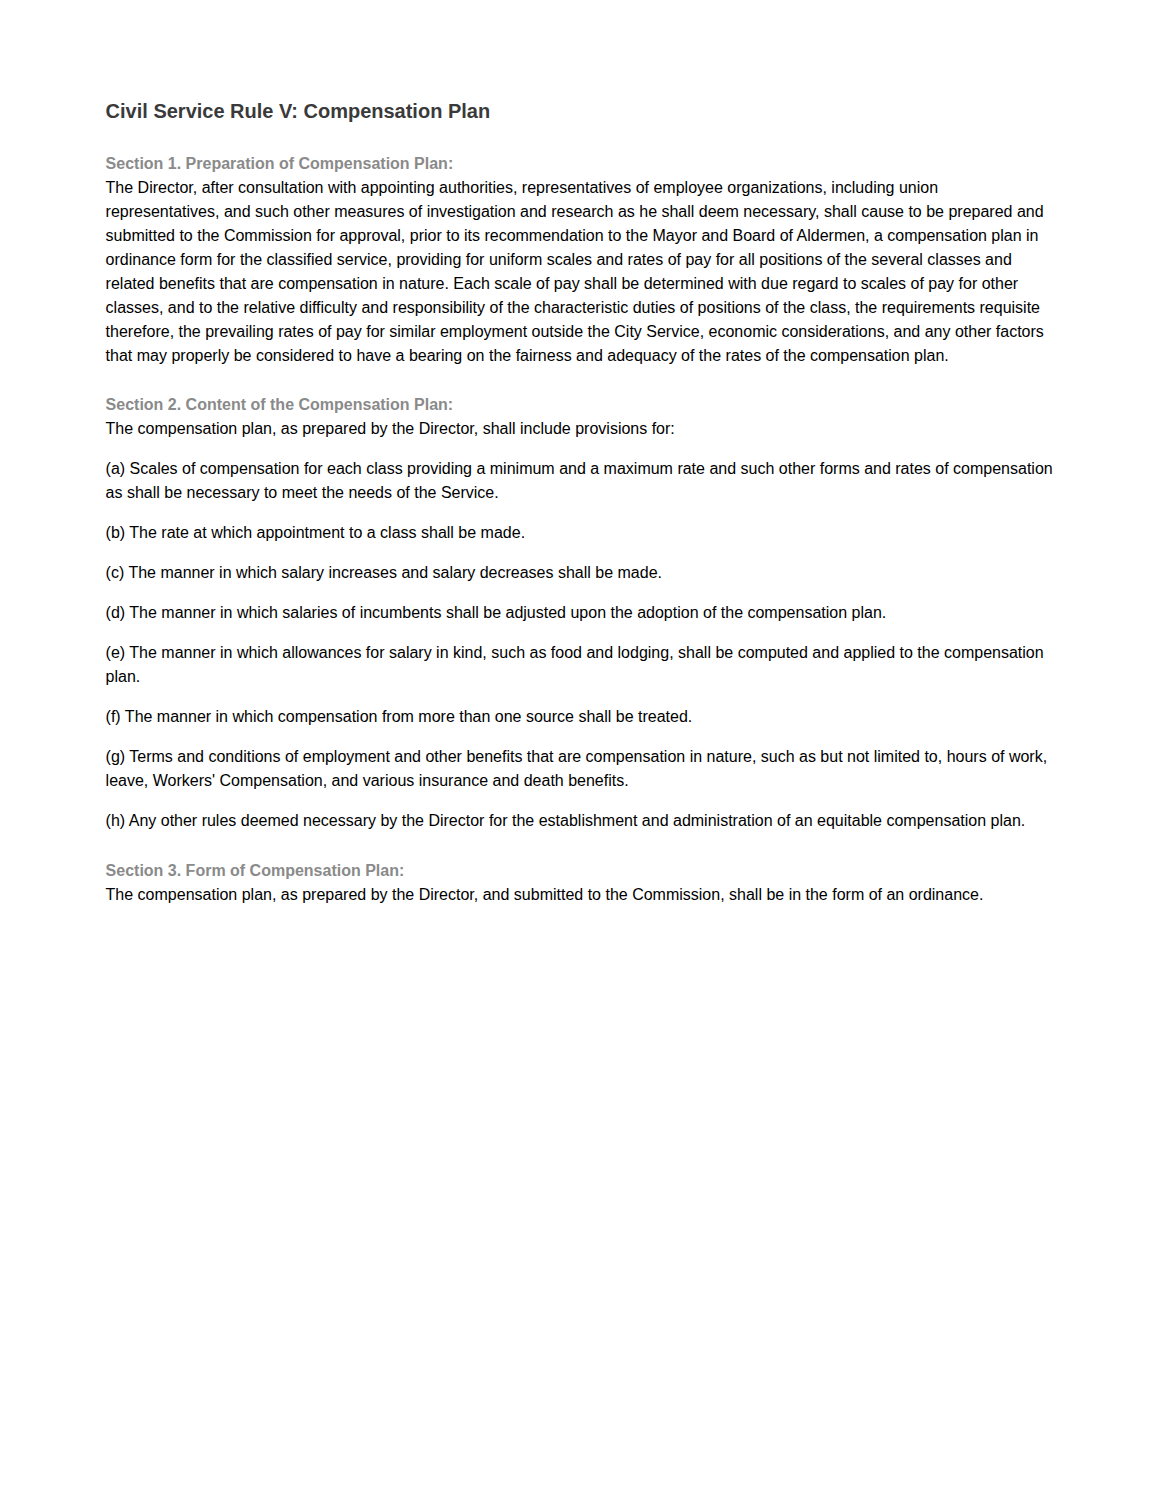Civil Service Rule V: Compensation Plan
Section 1. Preparation of Compensation Plan:
The Director, after consultation with appointing authorities, representatives of employee organizations, including union representatives, and such other measures of investigation and research as he shall deem necessary, shall cause to be prepared and submitted to the Commission for approval, prior to its recommendation to the Mayor and Board of Aldermen, a compensation plan in ordinance form for the classified service, providing for uniform scales and rates of pay for all positions of the several classes and related benefits that are compensation in nature. Each scale of pay shall be determined with due regard to scales of pay for other classes, and to the relative difficulty and responsibility of the characteristic duties of positions of the class, the requirements requisite therefore, the prevailing rates of pay for similar employment outside the City Service, economic considerations, and any other factors that may properly be considered to have a bearing on the fairness and adequacy of the rates of the compensation plan.
Section 2. Content of the Compensation Plan:
The compensation plan, as prepared by the Director, shall include provisions for:
(a) Scales of compensation for each class providing a minimum and a maximum rate and such other forms and rates of compensation as shall be necessary to meet the needs of the Service.
(b) The rate at which appointment to a class shall be made.
(c) The manner in which salary increases and salary decreases shall be made.
(d) The manner in which salaries of incumbents shall be adjusted upon the adoption of the compensation plan.
(e) The manner in which allowances for salary in kind, such as food and lodging, shall be computed and applied to the compensation plan.
(f) The manner in which compensation from more than one source shall be treated.
(g) Terms and conditions of employment and other benefits that are compensation in nature, such as but not limited to, hours of work, leave, Workers' Compensation, and various insurance and death benefits.
(h) Any other rules deemed necessary by the Director for the establishment and administration of an equitable compensation plan.
Section 3. Form of Compensation Plan:
The compensation plan, as prepared by the Director, and submitted to the Commission, shall be in the form of an ordinance.